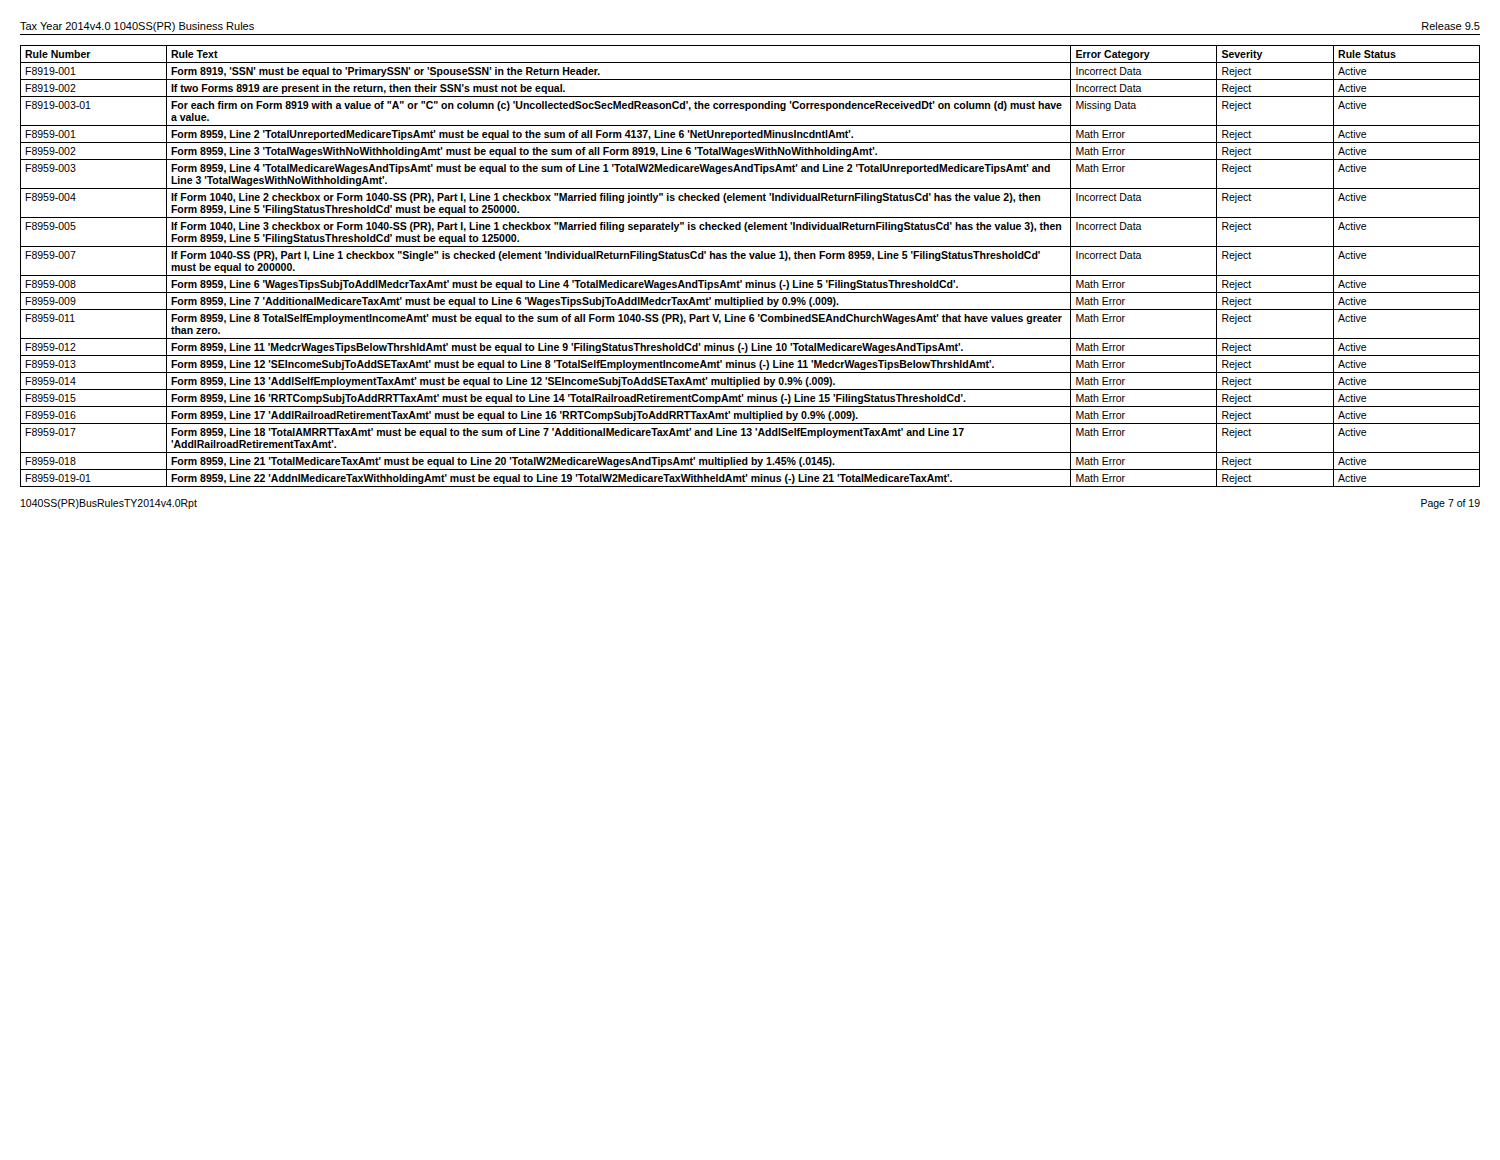Tax Year 2014v4.0 1040SS(PR) Business Rules Release 9.5
| Rule Number | Rule Text | Error Category | Severity | Rule Status |
| --- | --- | --- | --- | --- |
| F8919-001 | Form 8919, 'SSN' must be equal to 'PrimarySSN' or 'SpouseSSN' in the Return Header. | Incorrect Data | Reject | Active |
| F8919-002 | If two Forms 8919 are present in the return, then their SSN's must not be equal. | Incorrect Data | Reject | Active |
| F8919-003-01 | For each firm on Form 8919 with a value of "A" or "C" on column (c) 'UncollectedSocSecMedReasonCd', the corresponding 'CorrespondenceReceivedDt' on column (d) must have a value. | Missing Data | Reject | Active |
| F8959-001 | Form 8959, Line 2 'TotalUnreportedMedicareTipsAmt' must be equal to the sum of all Form 4137, Line 6 'NetUnreportedMinusIncdntlAmt'. | Math Error | Reject | Active |
| F8959-002 | Form 8959, Line 3 'TotalWagesWithNoWithholdingAmt' must be equal to the sum of all Form 8919, Line 6 'TotalWagesWithNoWithholdingAmt'. | Math Error | Reject | Active |
| F8959-003 | Form 8959, Line 4 'TotalMedicareWagesAndTipsAmt' must be equal to the sum of Line 1 'TotalW2MedicareWagesAndTipsAmt' and Line 2 'TotalUnreportedMedicareTipsAmt' and Line 3 'TotalWagesWithNoWithholdingAmt'. | Math Error | Reject | Active |
| F8959-004 | If Form 1040, Line 2 checkbox or Form 1040-SS (PR), Part I, Line 1 checkbox "Married filing jointly" is checked (element 'IndividualReturnFilingStatusCd' has the value 2), then Form 8959, Line 5 'FilingStatusThresholdCd' must be equal to 250000. | Incorrect Data | Reject | Active |
| F8959-005 | If Form 1040, Line 3 checkbox or Form 1040-SS (PR), Part I, Line 1 checkbox "Married filing separately" is checked (element 'IndividualReturnFilingStatusCd' has the value 3), then Form 8959, Line 5 'FilingStatusThresholdCd' must be equal to 125000. | Incorrect Data | Reject | Active |
| F8959-007 | If Form 1040-SS (PR), Part I, Line 1 checkbox "Single" is checked (element 'IndividualReturnFilingStatusCd' has the value 1), then Form 8959, Line 5 'FilingStatusThresholdCd' must be equal to 200000. | Incorrect Data | Reject | Active |
| F8959-008 | Form 8959, Line 6 'WagesTipsSubjToAddlMedcrTaxAmt' must be equal to Line 4 'TotalMedicareWagesAndTipsAmt' minus (-) Line 5 'FilingStatusThresholdCd'. | Math Error | Reject | Active |
| F8959-009 | Form 8959, Line 7 'AdditionalMedicareTaxAmt' must be equal to Line 6 'WagesTipsSubjToAddlMedcrTaxAmt' multiplied by 0.9% (.009). | Math Error | Reject | Active |
| F8959-011 | Form 8959, Line 8 TotalSelfEmploymentIncomeAmt' must be equal to the sum of all Form 1040-SS (PR), Part V, Line 6 'CombinedSEAndChurchWagesAmt' that have values greater than zero. | Math Error | Reject | Active |
| F8959-012 | Form 8959, Line 11 'MedcrWagesTipsBelowThrshldAmt' must be equal to Line 9 'FilingStatusThresholdCd' minus (-) Line 10 'TotalMedicareWagesAndTipsAmt'. | Math Error | Reject | Active |
| F8959-013 | Form 8959, Line 12 'SEIncomeSubjToAddSETaxAmt' must be equal to Line 8 'TotalSelfEmploymentIncomeAmt' minus (-) Line 11 'MedcrWagesTipsBelowThrshldAmt'. | Math Error | Reject | Active |
| F8959-014 | Form 8959, Line 13 'AddlSelfEmploymentTaxAmt' must be equal to Line 12 'SEIncomeSubjToAddSETaxAmt' multiplied by 0.9% (.009). | Math Error | Reject | Active |
| F8959-015 | Form 8959, Line 16 'RRTCompSubjToAddRRTTaxAmt' must be equal to Line 14 'TotalRailroadRetirementCompAmt' minus (-) Line 15 'FilingStatusThresholdCd'. | Math Error | Reject | Active |
| F8959-016 | Form 8959, Line 17 'AddlRailroadRetirementTaxAmt' must be equal to Line 16 'RRTCompSubjToAddRRTTaxAmt' multiplied by 0.9% (.009). | Math Error | Reject | Active |
| F8959-017 | Form 8959, Line 18 'TotalAMRRTTaxAmt' must be equal to the sum of Line 7 'AdditionalMedicareTaxAmt' and Line 13 'AddlSelfEmploymentTaxAmt' and Line 17 'AddlRailroadRetirementTaxAmt'. | Math Error | Reject | Active |
| F8959-018 | Form 8959, Line 21 'TotalMedicareTaxAmt' must be equal to Line 20 'TotalW2MedicareWagesAndTipsAmt' multiplied by 1.45% (.0145). | Math Error | Reject | Active |
| F8959-019-01 | Form 8959, Line 22 'AddnlMedicareTaxWithholdingAmt' must be equal to Line 19 'TotalW2MedicareTaxWithheldAmt' minus (-) Line 21 'TotalMedicareTaxAmt'. | Math Error | Reject | Active |
1040SS(PR)BusRulesTY2014v4.0Rpt Page 7 of 19